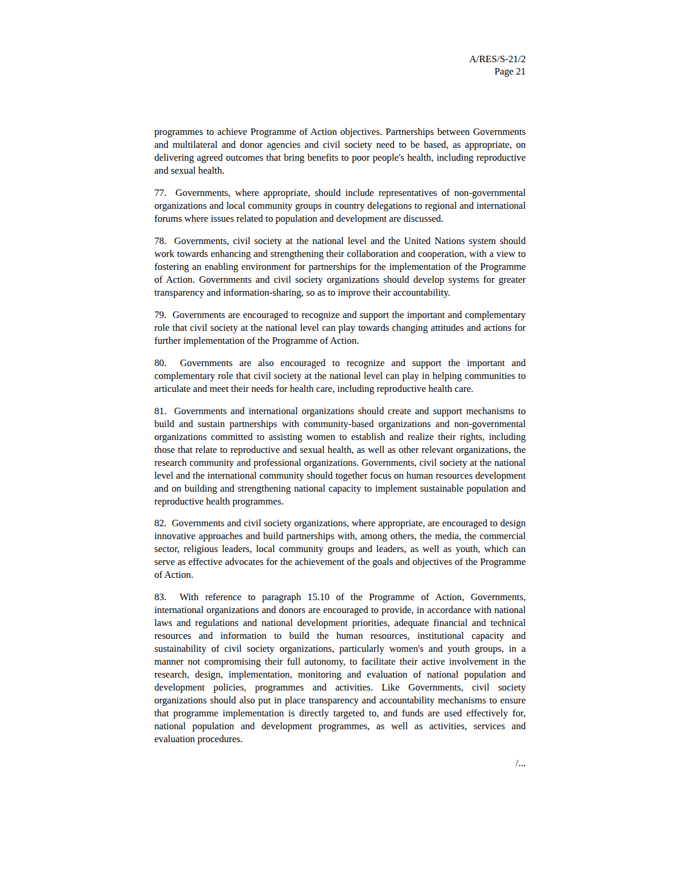A/RES/S-21/2 Page 21
programmes to achieve Programme of Action objectives. Partnerships between Governments and multilateral and donor agencies and civil society need to be based, as appropriate, on delivering agreed outcomes that bring benefits to poor people's health, including reproductive and sexual health.
77. Governments, where appropriate, should include representatives of non-governmental organizations and local community groups in country delegations to regional and international forums where issues related to population and development are discussed.
78. Governments, civil society at the national level and the United Nations system should work towards enhancing and strengthening their collaboration and cooperation, with a view to fostering an enabling environment for partnerships for the implementation of the Programme of Action. Governments and civil society organizations should develop systems for greater transparency and information-sharing, so as to improve their accountability.
79. Governments are encouraged to recognize and support the important and complementary role that civil society at the national level can play towards changing attitudes and actions for further implementation of the Programme of Action.
80. Governments are also encouraged to recognize and support the important and complementary role that civil society at the national level can play in helping communities to articulate and meet their needs for health care, including reproductive health care.
81. Governments and international organizations should create and support mechanisms to build and sustain partnerships with community-based organizations and non-governmental organizations committed to assisting women to establish and realize their rights, including those that relate to reproductive and sexual health, as well as other relevant organizations, the research community and professional organizations. Governments, civil society at the national level and the international community should together focus on human resources development and on building and strengthening national capacity to implement sustainable population and reproductive health programmes.
82. Governments and civil society organizations, where appropriate, are encouraged to design innovative approaches and build partnerships with, among others, the media, the commercial sector, religious leaders, local community groups and leaders, as well as youth, which can serve as effective advocates for the achievement of the goals and objectives of the Programme of Action.
83. With reference to paragraph 15.10 of the Programme of Action, Governments, international organizations and donors are encouraged to provide, in accordance with national laws and regulations and national development priorities, adequate financial and technical resources and information to build the human resources, institutional capacity and sustainability of civil society organizations, particularly women's and youth groups, in a manner not compromising their full autonomy, to facilitate their active involvement in the research, design, implementation, monitoring and evaluation of national population and development policies, programmes and activities. Like Governments, civil society organizations should also put in place transparency and accountability mechanisms to ensure that programme implementation is directly targeted to, and funds are used effectively for, national population and development programmes, as well as activities, services and evaluation procedures.
/...